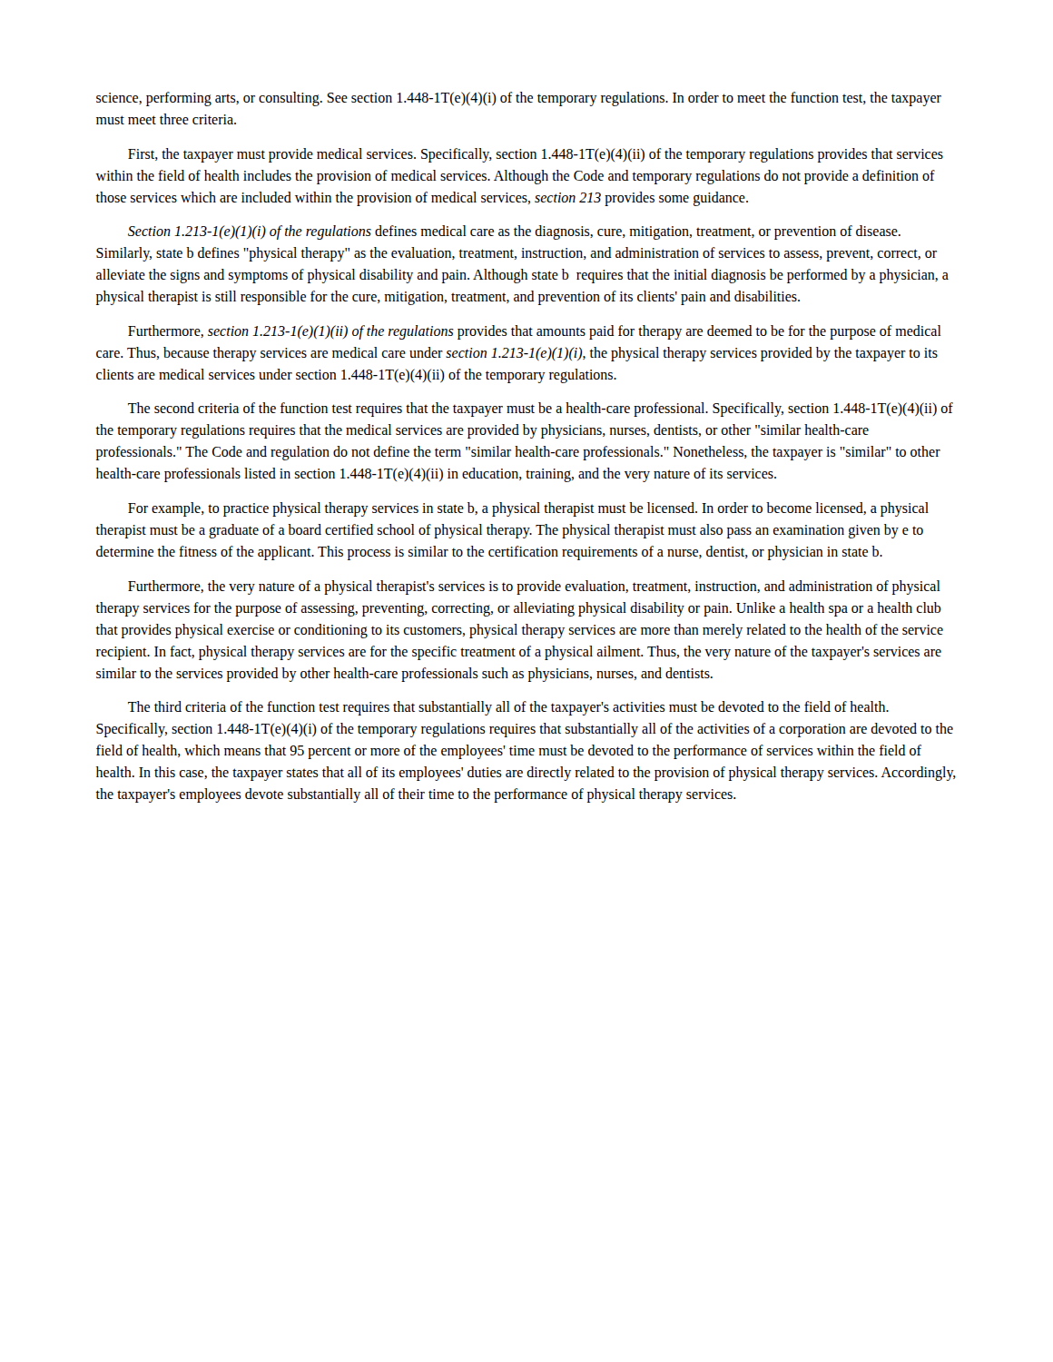science, performing arts, or consulting. See section 1.448-1T(e)(4)(i) of the temporary regulations. In order to meet the function test, the taxpayer must meet three criteria.
First, the taxpayer must provide medical services. Specifically, section 1.448-1T(e)(4)(ii) of the temporary regulations provides that services within the field of health includes the provision of medical services. Although the Code and temporary regulations do not provide a definition of those services which are included within the provision of medical services, section 213 provides some guidance.
Section 1.213-1(e)(1)(i) of the regulations defines medical care as the diagnosis, cure, mitigation, treatment, or prevention of disease. Similarly, state b defines "physical therapy" as the evaluation, treatment, instruction, and administration of services to assess, prevent, correct, or alleviate the signs and symptoms of physical disability and pain. Although state b requires that the initial diagnosis be performed by a physician, a physical therapist is still responsible for the cure, mitigation, treatment, and prevention of its clients' pain and disabilities.
Furthermore, section 1.213-1(e)(1)(ii) of the regulations provides that amounts paid for therapy are deemed to be for the purpose of medical care. Thus, because therapy services are medical care under section 1.213-1(e)(1)(i), the physical therapy services provided by the taxpayer to its clients are medical services under section 1.448-1T(e)(4)(ii) of the temporary regulations.
The second criteria of the function test requires that the taxpayer must be a health-care professional. Specifically, section 1.448-1T(e)(4)(ii) of the temporary regulations requires that the medical services are provided by physicians, nurses, dentists, or other "similar health-care professionals." The Code and regulation do not define the term "similar health-care professionals." Nonetheless, the taxpayer is "similar" to other health-care professionals listed in section 1.448-1T(e)(4)(ii) in education, training, and the very nature of its services.
For example, to practice physical therapy services in state b, a physical therapist must be licensed. In order to become licensed, a physical therapist must be a graduate of a board certified school of physical therapy. The physical therapist must also pass an examination given by e to determine the fitness of the applicant. This process is similar to the certification requirements of a nurse, dentist, or physician in state b.
Furthermore, the very nature of a physical therapist's services is to provide evaluation, treatment, instruction, and administration of physical therapy services for the purpose of assessing, preventing, correcting, or alleviating physical disability or pain. Unlike a health spa or a health club that provides physical exercise or conditioning to its customers, physical therapy services are more than merely related to the health of the service recipient. In fact, physical therapy services are for the specific treatment of a physical ailment. Thus, the very nature of the taxpayer's services are similar to the services provided by other health-care professionals such as physicians, nurses, and dentists.
The third criteria of the function test requires that substantially all of the taxpayer's activities must be devoted to the field of health. Specifically, section 1.448-1T(e)(4)(i) of the temporary regulations requires that substantially all of the activities of a corporation are devoted to the field of health, which means that 95 percent or more of the employees' time must be devoted to the performance of services within the field of health. In this case, the taxpayer states that all of its employees' duties are directly related to the provision of physical therapy services. Accordingly, the taxpayer's employees devote substantially all of their time to the performance of physical therapy services.